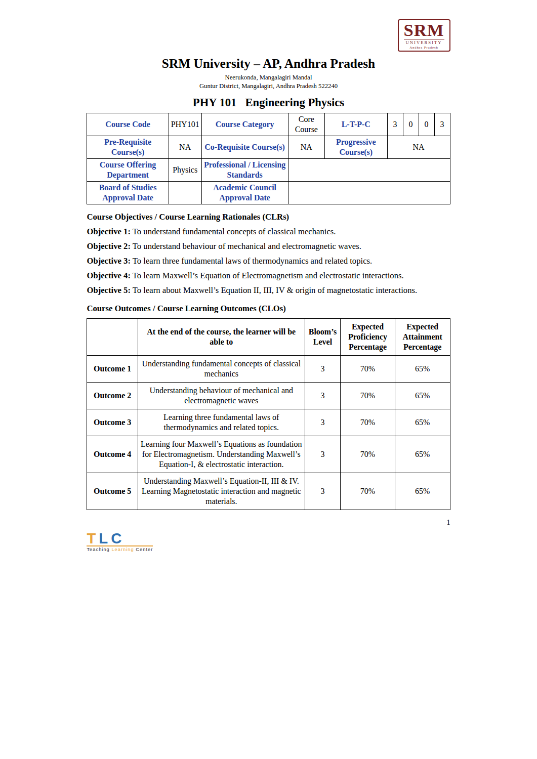SRM
UNIVERSITY
Andhra Pradesh
SRM University – AP, Andhra Pradesh
Neerukonda, Mangalagiri Mandal
Guntur District, Mangalagiri, Andhra Pradesh 522240
PHY 101 Engineering Physics
| Course Code | PHY101 | Course Category | Core Course | L-T-P-C | 3 | 0 | 0 | 3 |
| Pre-Requisite Course(s) | NA | Co-Requisite Course(s) | NA | Progressive Course(s) | NA |
| Course Offering Department | Physics | Professional / Licensing Standards | |
| Board of Studies Approval Date | | Academic Council Approval Date | |
Course Objectives / Course Learning Rationales (CLRs)
Objective 1: To understand fundamental concepts of classical mechanics.
Objective 2: To understand behaviour of mechanical and electromagnetic waves.
Objective 3: To learn three fundamental laws of thermodynamics and related topics.
Objective 4: To learn Maxwell’s Equation of Electromagnetism and electrostatic interactions.
Objective 5: To learn about Maxwell’s Equation II, III, IV & origin of magnetostatic interactions.
Course Outcomes / Course Learning Outcomes (CLOs)
| | At the end of the course, the learner will be able to | Bloom’s Level | Expected Proficiency Percentage | Expected Attainment Percentage |
| --- | --- | --- | --- | --- |
| Outcome 1 | Understanding fundamental concepts of classical mechanics | 3 | 70% | 65% |
| Outcome 2 | Understanding behaviour of mechanical and electromagnetic waves | 3 | 70% | 65% |
| Outcome 3 | Learning three fundamental laws of thermodynamics and related topics. | 3 | 70% | 65% |
| Outcome 4 | Learning four Maxwell’s Equations as foundation for Electromagnetism. Understanding Maxwell’s Equation-I, & electrostatic interaction. | 3 | 70% | 65% |
| Outcome 5 | Understanding Maxwell’s Equation-II, III & IV. Learning Magnetostatic interaction and magnetic materials. | 3 | 70% | 65% |
1
TLC
Teaching Learning Center